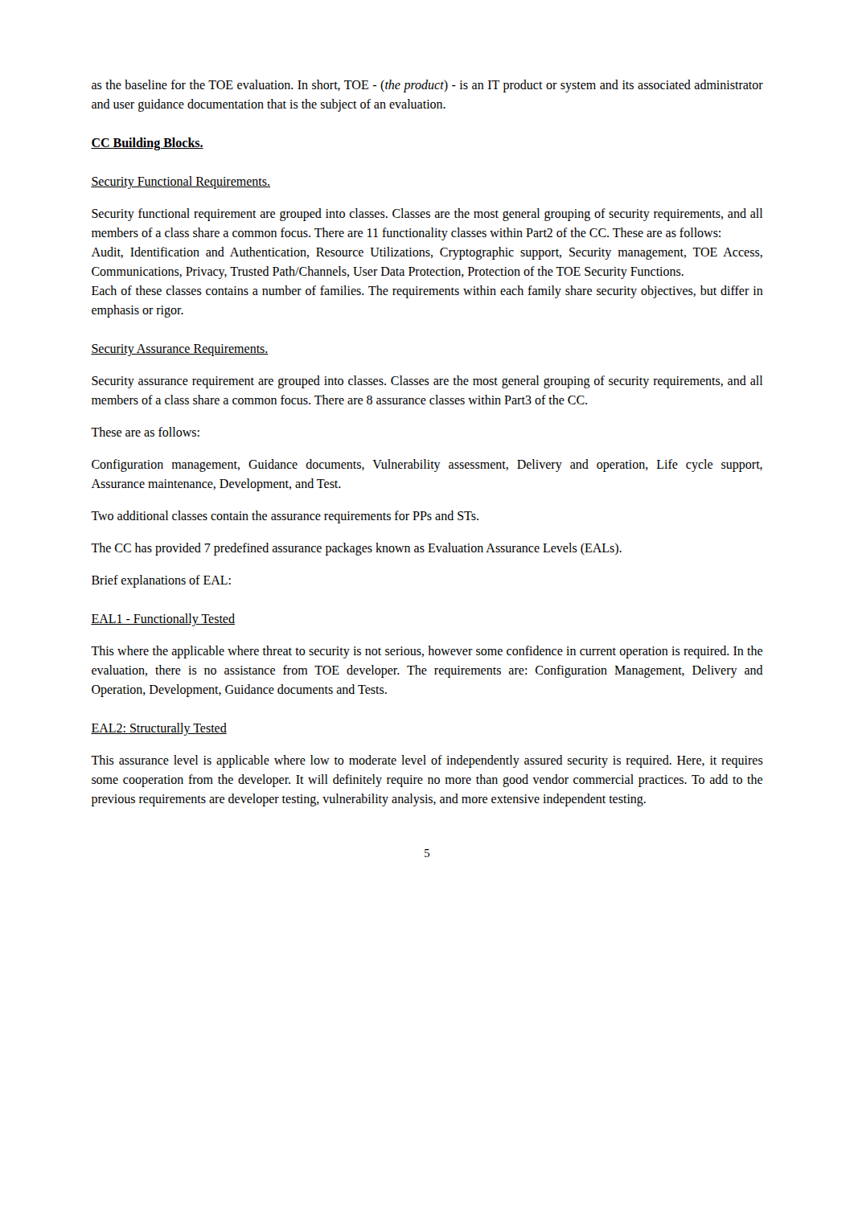as the baseline for the TOE evaluation. In short, TOE - (the product) - is an IT product or system and its associated administrator and user guidance documentation that is the subject of an evaluation.
CC Building Blocks.
Security Functional Requirements.
Security functional requirement are grouped into classes. Classes are the most general grouping of security requirements, and all members of a class share a common focus. There are 11 functionality classes within Part2 of the CC. These are as follows:
Audit, Identification and Authentication, Resource Utilizations, Cryptographic support, Security management, TOE Access, Communications, Privacy, Trusted Path/Channels, User Data Protection, Protection of the TOE Security Functions.
Each of these classes contains a number of families. The requirements within each family share security objectives, but differ in emphasis or rigor.
Security Assurance Requirements.
Security assurance requirement are grouped into classes. Classes are the most general grouping of security requirements, and all members of a class share a common focus. There are 8 assurance classes within Part3 of the CC.
These are as follows:
Configuration management, Guidance documents, Vulnerability assessment, Delivery and operation, Life cycle support, Assurance maintenance, Development, and Test.
Two additional classes contain the assurance requirements for PPs and STs.
The CC has provided 7 predefined assurance packages known as Evaluation Assurance Levels (EALs).
Brief explanations of EAL:
EAL1 - Functionally Tested
This where the applicable where threat to security is not serious, however some confidence in current operation is required. In the evaluation, there is no assistance from TOE developer. The requirements are: Configuration Management, Delivery and Operation, Development, Guidance documents and Tests.
EAL2: Structurally Tested
This assurance level is applicable where low to moderate level of independently assured security is required. Here, it requires some cooperation from the developer. It will definitely require no more than good vendor commercial practices. To add to the previous requirements are developer testing, vulnerability analysis, and more extensive independent testing.
5